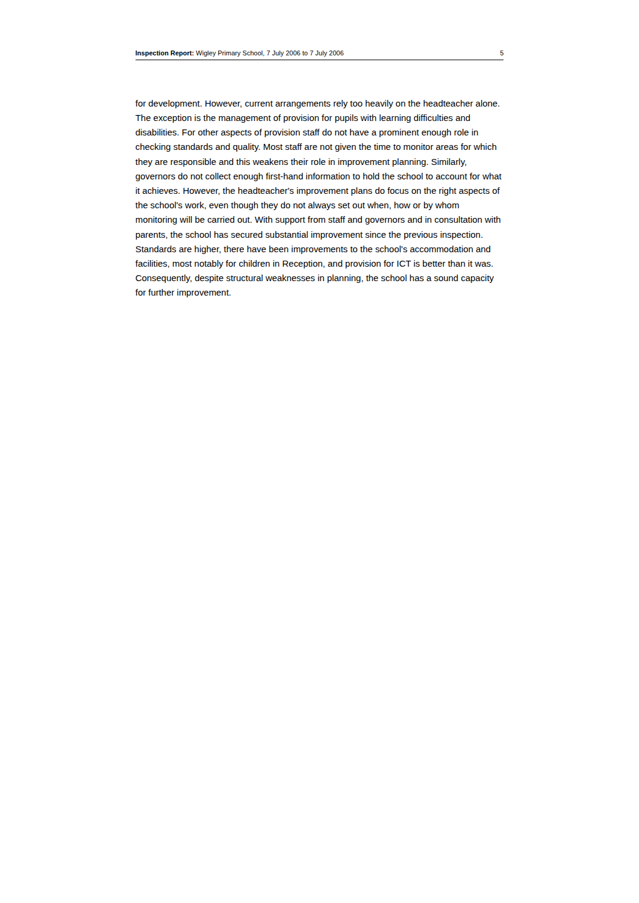Inspection Report: Wigley Primary School, 7 July 2006 to 7 July 2006
5
for development. However, current arrangements rely too heavily on the headteacher alone. The exception is the management of provision for pupils with learning difficulties and disabilities. For other aspects of provision staff do not have a prominent enough role in checking standards and quality. Most staff are not given the time to monitor areas for which they are responsible and this weakens their role in improvement planning. Similarly, governors do not collect enough first-hand information to hold the school to account for what it achieves. However, the headteacher's improvement plans do focus on the right aspects of the school's work, even though they do not always set out when, how or by whom monitoring will be carried out. With support from staff and governors and in consultation with parents, the school has secured substantial improvement since the previous inspection. Standards are higher, there have been improvements to the school's accommodation and facilities, most notably for children in Reception, and provision for ICT is better than it was. Consequently, despite structural weaknesses in planning, the school has a sound capacity for further improvement.